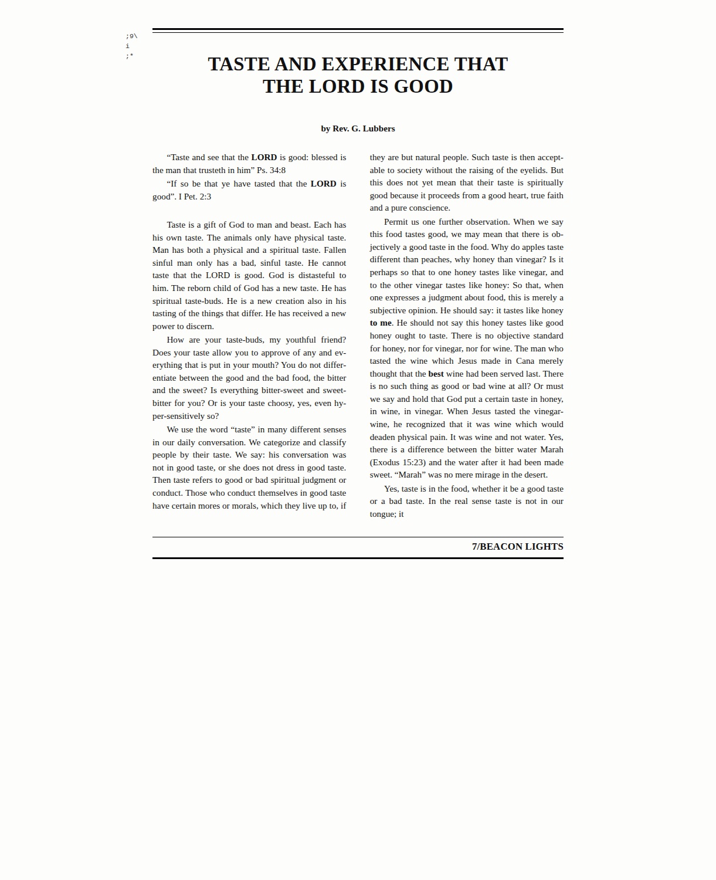;9\
i
;*
TASTE AND EXPERIENCE THAT
THE LORD IS GOOD
by Rev. G. Lubbers
“Taste and see that the LORD is good: blessed is the man that trusteth in him” Ps. 34:8
“If so be that ye have tasted that the LORD is good”. I Pet. 2:3
Taste is a gift of God to man and beast. Each has his own taste. The animals only have physical taste. Man has both a physical and a spiritual taste. Fallen sinful man only has a bad, sinful taste. He cannot taste that the LORD is good. God is distasteful to him. The reborn child of God has a new taste. He has spiritual taste-buds. He is a new creation also in his tasting of the things that differ. He has received a new power to discern.
How are your taste-buds, my youthful friend? Does your taste allow you to approve of any and everything that is put in your mouth? You do not differentiate between the good and the bad food, the bitter and the sweet? Is everything bitter-sweet and sweet-bitter for you? Or is your taste choosy, yes, even hyper-sensitively so?
We use the word “taste” in many different senses in our daily conversation. We categorize and classify people by their taste. We say: his conversation was not in good taste, or she does not dress in good taste. Then taste refers to good or bad spiritual judgment or conduct. Those who conduct themselves in good taste have certain mores or morals, which they live up to, if they are but natural people. Such taste is then acceptable to society without the raising of the eyelids. But this does not yet mean that their taste is spiritually good because it proceeds from a good heart, true faith and a pure conscience.
Permit us one further observation. When we say this food tastes good, we may mean that there is objectively a good taste in the food. Why do apples taste different than peaches, why honey than vinegar? Is it perhaps so that to one honey tastes like vinegar, and to the other vinegar tastes like honey: So that, when one expresses a judgment about food, this is merely a subjective opinion. He should say: it tastes like honey to me. He should not say this honey tastes like good honey ought to taste. There is no objective standard for honey, nor for vinegar, nor for wine. The man who tasted the wine which Jesus made in Cana merely thought that the best wine had been served last. There is no such thing as good or bad wine at all? Or must we say and hold that God put a certain taste in honey, in wine, in vinegar. When Jesus tasted the vinegar-wine, he recognized that it was wine which would deaden physical pain. It was wine and not water. Yes, there is a difference between the bitter water Marah (Exodus 15:23) and the water after it had been made sweet. “Marah” was no mere mirage in the desert.
Yes, taste is in the food, whether it be a good taste or a bad taste. In the real sense taste is not in our tongue; it
7/BEACON LIGHTS